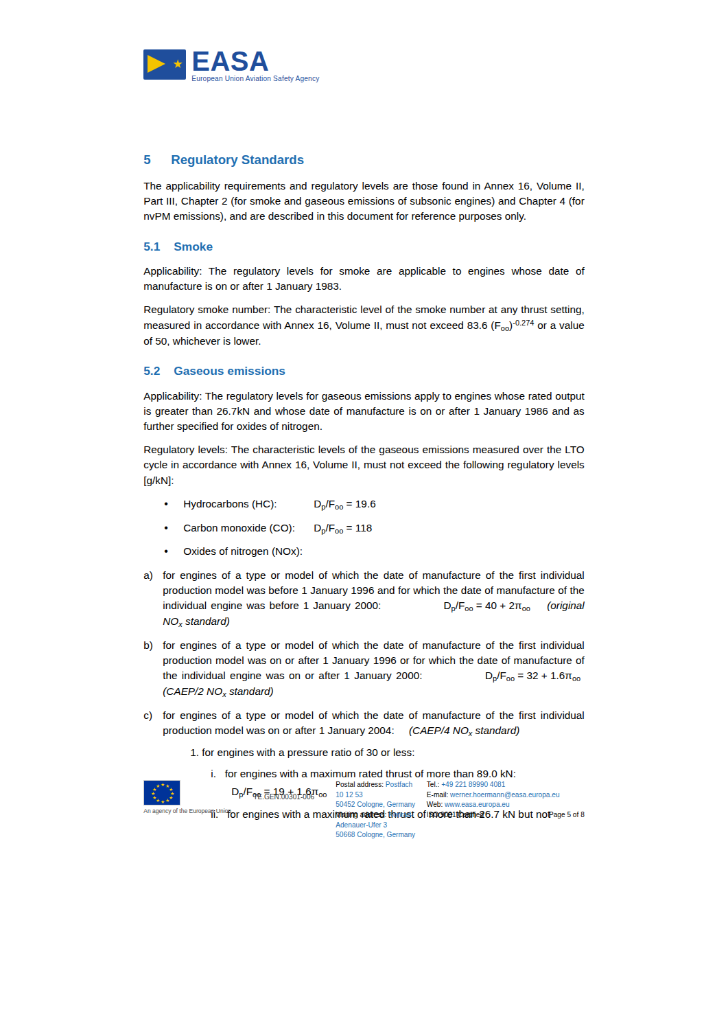EASA
European Union Aviation Safety Agency
5 Regulatory Standards
The applicability requirements and regulatory levels are those found in Annex 16, Volume II, Part III, Chapter 2 (for smoke and gaseous emissions of subsonic engines) and Chapter 4 (for nvPM emissions), and are described in this document for reference purposes only.
5.1 Smoke
Applicability: The regulatory levels for smoke are applicable to engines whose date of manufacture is on or after 1 January 1983.
Regulatory smoke number: The characteristic level of the smoke number at any thrust setting, measured in accordance with Annex 16, Volume II, must not exceed 83.6 (Foo)-0.274 or a value of 50, whichever is lower.
5.2 Gaseous emissions
Applicability: The regulatory levels for gaseous emissions apply to engines whose rated output is greater than 26.7kN and whose date of manufacture is on or after 1 January 1986 and as further specified for oxides of nitrogen.
Regulatory levels: The characteristic levels of the gaseous emissions measured over the LTO cycle in accordance with Annex 16, Volume II, must not exceed the following regulatory levels [g/kN]:
Hydrocarbons (HC): Dp/Foo = 19.6
Carbon monoxide (CO): Dp/Foo = 118
Oxides of nitrogen (NOx):
for engines of a type or model of which the date of manufacture of the first individual production model was before 1 January 1996 and for which the date of manufacture of the individual engine was before 1 January 2000: Dp/Foo = 40 + 2πoo (original NOx standard)
for engines of a type or model of which the date of manufacture of the first individual production model was on or after 1 January 1996 or for which the date of manufacture of the individual engine was on or after 1 January 2000: Dp/Foo = 32 + 1.6πoo (CAEP/2 NOx standard)
for engines of a type or model of which the date of manufacture of the first individual production model was on or after 1 January 2004: (CAEP/4 NOx standard)
1. for engines with a pressure ratio of 30 or less:
i. for engines with a maximum rated thrust of more than 89.0 kN:
Dp/Foo = 19 + 1.6πoo
ii. for engines with a maximum rated thrust of more than 26.7 kN but not
★ ★ ★ ★ ★ ★ ★ ★ ★ ★ ★ ★
An agency of the European Union
TE.GEN.00301-006
Postal address: Postfach 10 12 53
50452 Cologne, Germany
Visiting address: Konrad-Adenauer-Ufer 3
50668 Cologne, Germany
Tel.: +49 221 89990 4081
E-mail: werner.hoermann@easa.europa.eu
Web: www.easa.europa.eu
ISO 9001 Certified Page 5 of 8